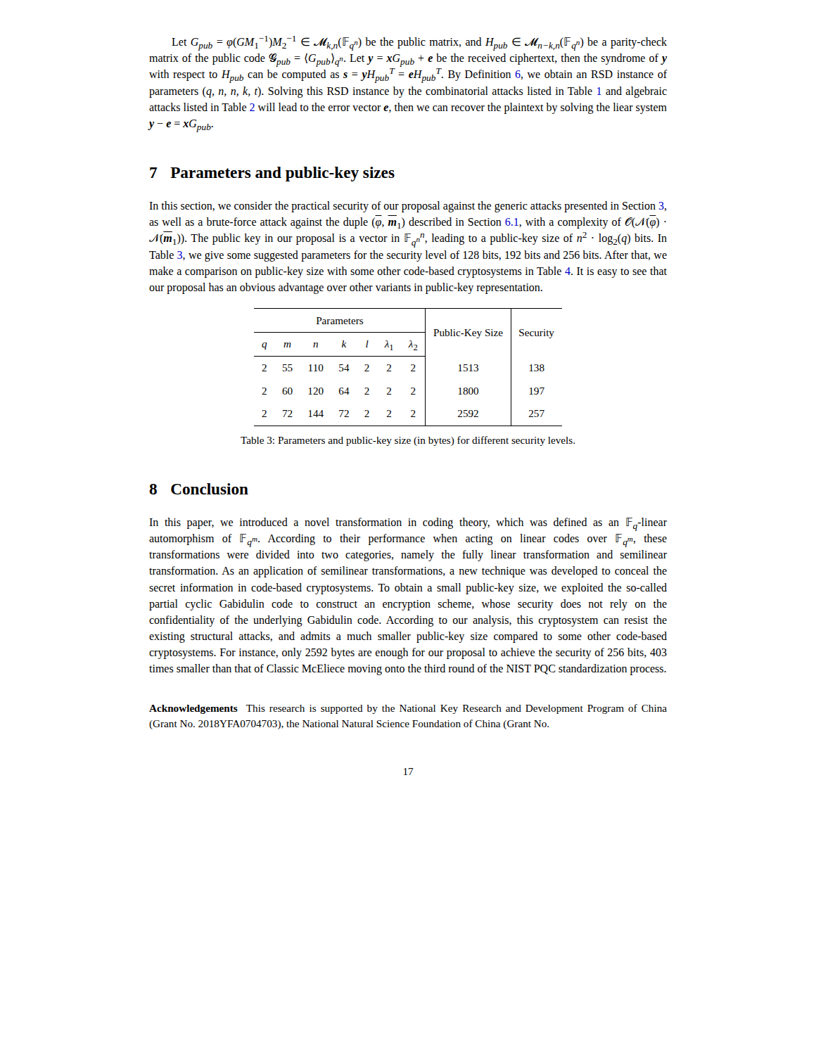Let Gpub = φ(GM1−1)M2−1 ∈ 𝓜k,n(𝔽qn) be the public matrix, and Hpub ∈ 𝓜n−k,n(𝔽qn) be a parity-check matrix of the public code 𝓖pub = ⟨Gpub⟩qn. Let y = xGpub + e be the received ciphertext, then the syndrome of y with respect to Hpub can be computed as s = yHpubT = eHpubT. By Definition 6, we obtain an RSD instance of parameters (q, n, n, k, t). Solving this RSD instance by the combinatorial attacks listed in Table 1 and algebraic attacks listed in Table 2 will lead to the error vector e, then we can recover the plaintext by solving the liear system y − e = xGpub.
7 Parameters and public-key sizes
In this section, we consider the practical security of our proposal against the generic attacks presented in Section 3, as well as a brute-force attack against the duple (φ, m1) described in Section 6.1, with a complexity of 𝒪(𝒩(φ) · 𝒩(m1)). The public key in our proposal is a vector in 𝔽qnn, leading to a public-key size of n2 · log2(q) bits. In Table 3, we give some suggested parameters for the security level of 128 bits, 192 bits and 256 bits. After that, we make a comparison on public-key size with some other code-based cryptosystems in Table 4. It is easy to see that our proposal has an obvious advantage over other variants in public-key representation.
| Parameters | Public-Key Size | Security |
| --- | --- | --- |
| q | m | n | k | l | λ 1 | λ 2 |
| 2 | 55 | 110 | 54 | 2 | 2 | 2 | 1513 | 138 |
| 2 | 60 | 120 | 64 | 2 | 2 | 2 | 1800 | 197 |
| 2 | 72 | 144 | 72 | 2 | 2 | 2 | 2592 | 257 |
Table 3: Parameters and public-key size (in bytes) for different security levels.
8 Conclusion
In this paper, we introduced a novel transformation in coding theory, which was defined as an 𝔽q-linear automorphism of 𝔽qm. According to their performance when acting on linear codes over 𝔽qm, these transformations were divided into two categories, namely the fully linear transformation and semilinear transformation. As an application of semilinear transformations, a new technique was developed to conceal the secret information in code-based cryptosystems. To obtain a small public-key size, we exploited the so-called partial cyclic Gabidulin code to construct an encryption scheme, whose security does not rely on the confidentiality of the underlying Gabidulin code. According to our analysis, this cryptosystem can resist the existing structural attacks, and admits a much smaller public-key size compared to some other code-based cryptosystems. For instance, only 2592 bytes are enough for our proposal to achieve the security of 256 bits, 403 times smaller than that of Classic McEliece moving onto the third round of the NIST PQC standardization process.
Acknowledgements This research is supported by the National Key Research and Development Program of China (Grant No. 2018YFA0704703), the National Natural Science Foundation of China (Grant No.
17